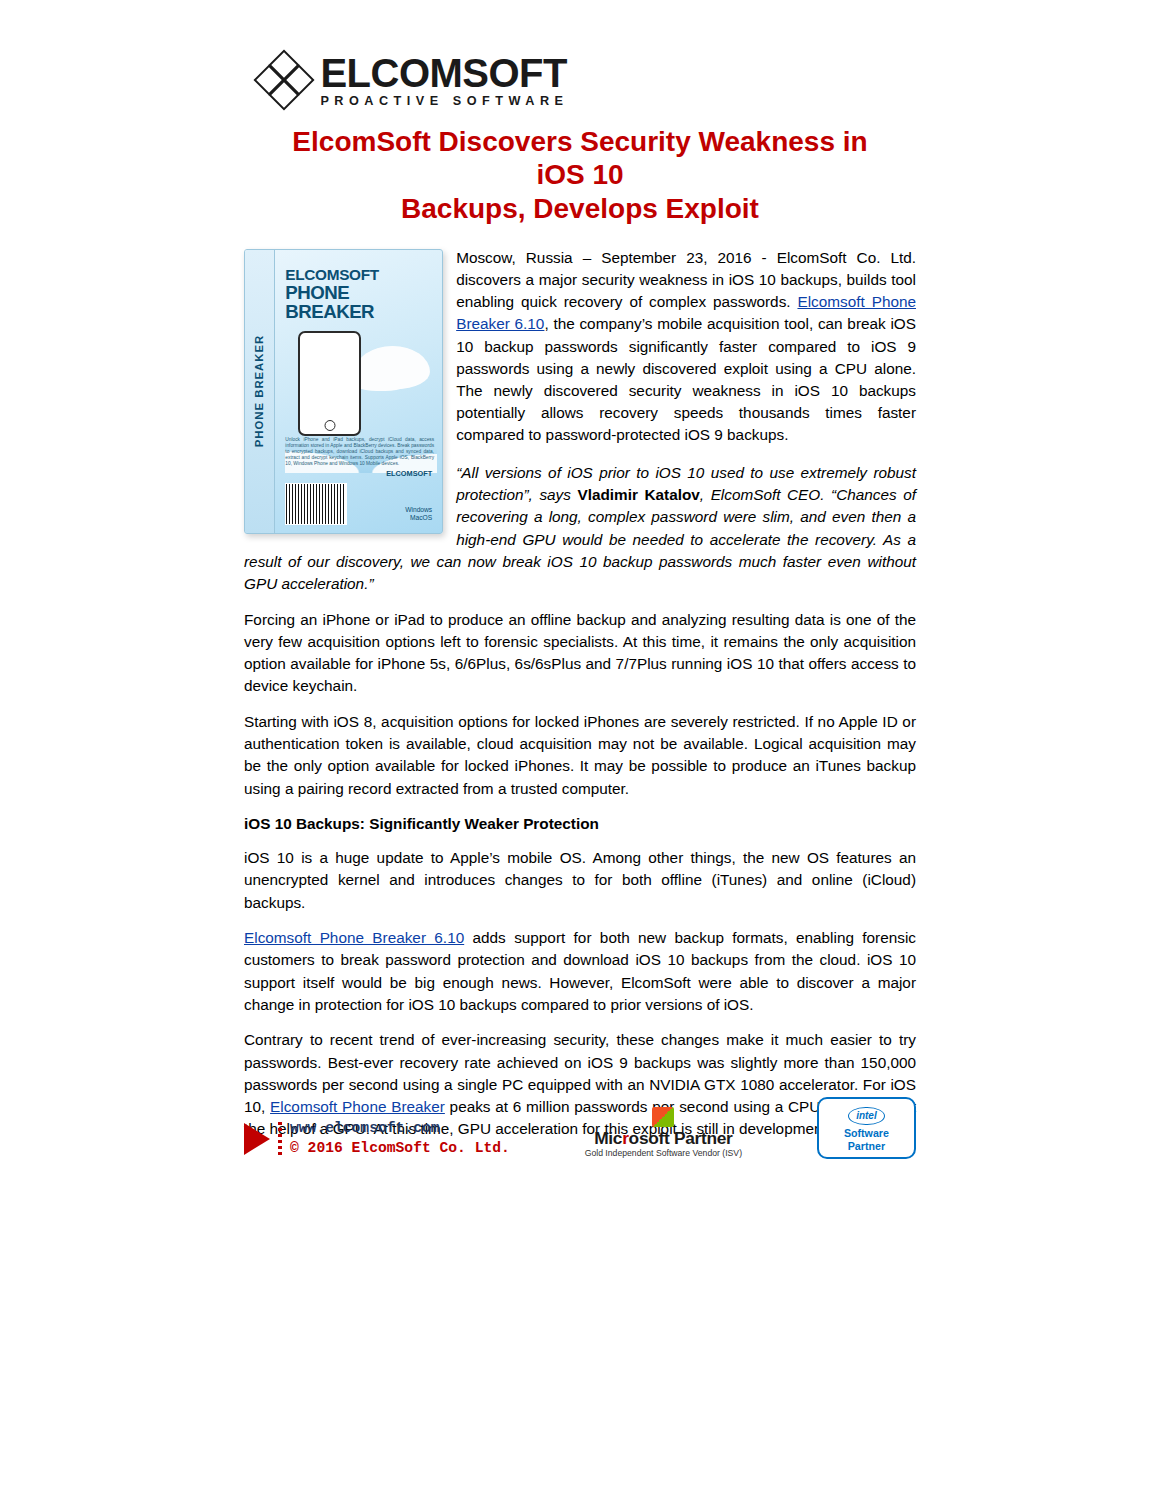ELCOMSOFT
PROACTIVE SOFTWARE
ElcomSoft Discovers Security Weakness in iOS 10
Backups, Develops Exploit
PHONE BREAKER
ELCOMSOFT
PHONE BREAKER
Unlock iPhone and iPad backups, decrypt iCloud data, access information stored in Apple and BlackBerry devices. Break passwords to encrypted backups, download iCloud backups and synced data, extract and decrypt keychain items. Supports Apple iOS, BlackBerry 10, Windows Phone and Windows 10 Mobile devices.
ELCOMSOFT
Windows
MacOS
Moscow, Russia – September 23, 2016 - ElcomSoft Co. Ltd. discovers a major security weakness in iOS 10 backups, builds tool enabling quick recovery of complex passwords. Elcomsoft Phone Breaker 6.10, the company’s mobile acquisition tool, can break iOS 10 backup passwords significantly faster compared to iOS 9 passwords using a newly discovered exploit using a CPU alone. The newly discovered security weakness in iOS 10 backups potentially allows recovery speeds thousands times faster compared to password-protected iOS 9 backups.
“All versions of iOS prior to iOS 10 used to use extremely robust protection”, says Vladimir Katalov, ElcomSoft CEO. “Chances of recovering a long, complex password were slim, and even then a high-end GPU would be needed to accelerate the recovery. As a result of our discovery, we can now break iOS 10 backup passwords much faster even without GPU acceleration.”
Forcing an iPhone or iPad to produce an offline backup and analyzing resulting data is one of the very few acquisition options left to forensic specialists. At this time, it remains the only acquisition option available for iPhone 5s, 6/6Plus, 6s/6sPlus and 7/7Plus running iOS 10 that offers access to device keychain.
Starting with iOS 8, acquisition options for locked iPhones are severely restricted. If no Apple ID or authentication token is available, cloud acquisition may not be available. Logical acquisition may be the only option available for locked iPhones. It may be possible to produce an iTunes backup using a pairing record extracted from a trusted computer.
iOS 10 Backups: Significantly Weaker Protection
iOS 10 is a huge update to Apple’s mobile OS. Among other things, the new OS features an unencrypted kernel and introduces changes to for both offline (iTunes) and online (iCloud) backups.
Elcomsoft Phone Breaker 6.10 adds support for both new backup formats, enabling forensic customers to break password protection and download iOS 10 backups from the cloud. iOS 10 support itself would be big enough news. However, ElcomSoft were able to discover a major change in protection for iOS 10 backups compared to prior versions of iOS.
Contrary to recent trend of ever-increasing security, these changes make it much easier to try passwords. Best-ever recovery rate achieved on iOS 9 backups was slightly more than 150,000 passwords per second using a single PC equipped with an NVIDIA GTX 1080 accelerator. For iOS 10, Elcomsoft Phone Breaker peaks at 6 million passwords per second using a CPU alone without the help of a GPU. At this time, GPU acceleration for this exploit is still in development.
www.elcomsoft.com
© 2016 ElcomSoft Co. Ltd.
Microsoft Partner
Gold Independent Software Vendor (ISV)
intel
Software
Partner